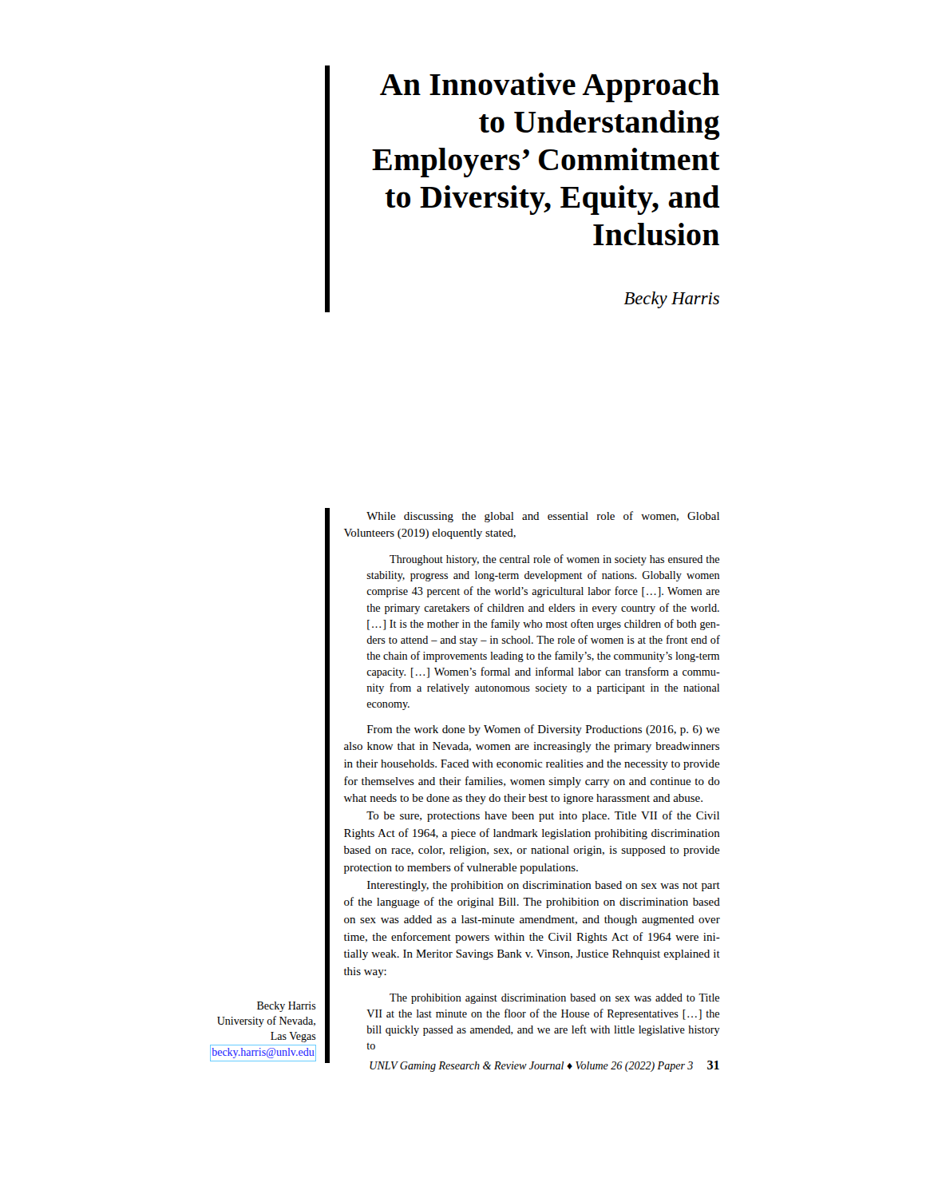An Innovative Approach to Understanding Employers’ Commitment to Diversity, Equity, and Inclusion
Becky Harris
Becky Harris
University of Nevada,
Las Vegas
becky.harris@unlv.edu
While discussing the global and essential role of women, Global Volunteers (2019) eloquently stated,
Throughout history, the central role of women in society has ensured the stability, progress and long-term development of nations. Globally women comprise 43 percent of the world’s agricultural labor force [ . . . ]. Women are the primary caretakers of children and elders in every country of the world. [ . . . ] It is the mother in the family who most often urges children of both genders to attend – and stay – in school. The role of women is at the front end of the chain of improvements leading to the family’s, the community’s long-term capacity. [ . . . ] Women’s formal and informal labor can transform a community from a relatively autonomous society to a participant in the national economy.
From the work done by Women of Diversity Productions (2016, p. 6) we also know that in Nevada, women are increasingly the primary breadwinners in their households. Faced with economic realities and the necessity to provide for themselves and their families, women simply carry on and continue to do what needs to be done as they do their best to ignore harassment and abuse.
To be sure, protections have been put into place. Title VII of the Civil Rights Act of 1964, a piece of landmark legislation prohibiting discrimination based on race, color, religion, sex, or national origin, is supposed to provide protection to members of vulnerable populations.
Interestingly, the prohibition on discrimination based on sex was not part of the language of the original Bill. The prohibition on discrimination based on sex was added as a last-minute amendment, and though augmented over time, the enforcement powers within the Civil Rights Act of 1964 were initially weak. In Meritor Savings Bank v. Vinson, Justice Rehnquist explained it this way:
The prohibition against discrimination based on sex was added to Title VII at the last minute on the floor of the House of Representatives [ . . . ] the bill quickly passed as amended, and we are left with little legislative history to
UNLV Gaming Research & Review Journal ♦ Volume 26 (2022) Paper 331